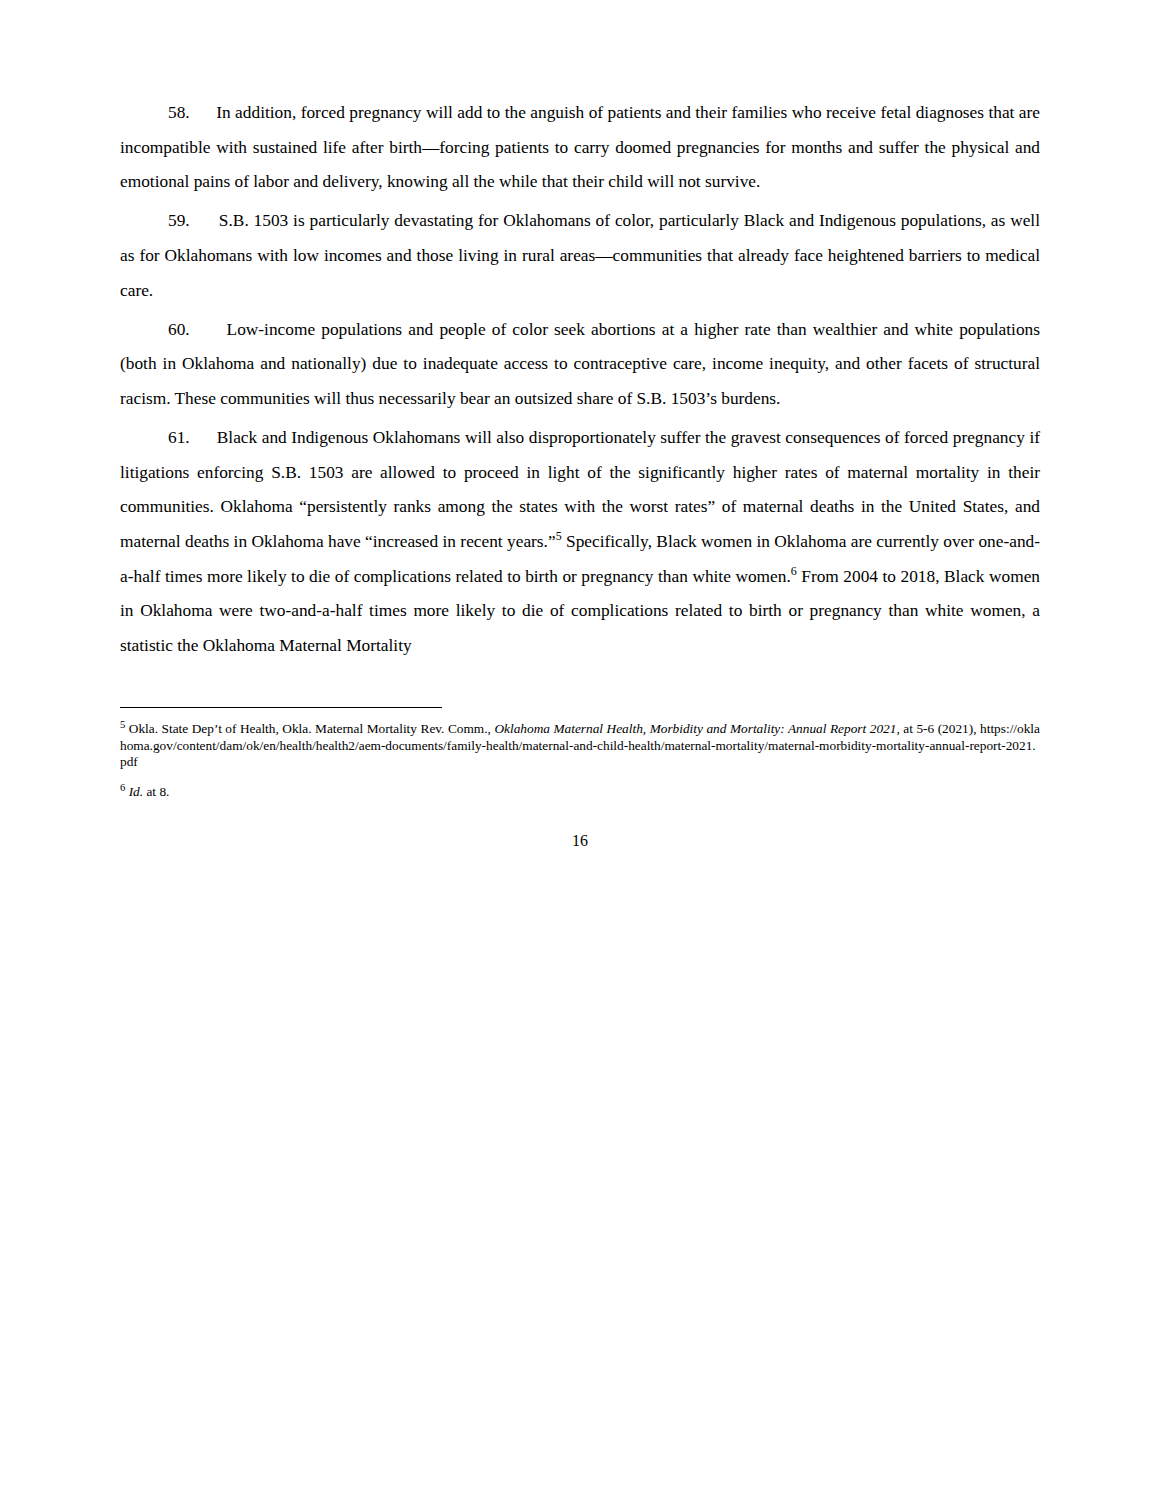58. In addition, forced pregnancy will add to the anguish of patients and their families who receive fetal diagnoses that are incompatible with sustained life after birth—forcing patients to carry doomed pregnancies for months and suffer the physical and emotional pains of labor and delivery, knowing all the while that their child will not survive.
59. S.B. 1503 is particularly devastating for Oklahomans of color, particularly Black and Indigenous populations, as well as for Oklahomans with low incomes and those living in rural areas—communities that already face heightened barriers to medical care.
60. Low-income populations and people of color seek abortions at a higher rate than wealthier and white populations (both in Oklahoma and nationally) due to inadequate access to contraceptive care, income inequity, and other facets of structural racism. These communities will thus necessarily bear an outsized share of S.B. 1503’s burdens.
61. Black and Indigenous Oklahomans will also disproportionately suffer the gravest consequences of forced pregnancy if litigations enforcing S.B. 1503 are allowed to proceed in light of the significantly higher rates of maternal mortality in their communities. Oklahoma “persistently ranks among the states with the worst rates” of maternal deaths in the United States, and maternal deaths in Oklahoma have “increased in recent years.”5 Specifically, Black women in Oklahoma are currently over one-and-a-half times more likely to die of complications related to birth or pregnancy than white women.6 From 2004 to 2018, Black women in Oklahoma were two-and-a-half times more likely to die of complications related to birth or pregnancy than white women, a statistic the Oklahoma Maternal Mortality
5 Okla. State Dep’t of Health, Okla. Maternal Mortality Rev. Comm., Oklahoma Maternal Health, Morbidity and Mortality: Annual Report 2021, at 5-6 (2021), https://oklahoma.gov/content/dam/ok/en/health/health2/aem-documents/family-health/maternal-and-child-health/maternal-mortality/maternal-morbidity-mortality-annual-report-2021.pdf
6 Id. at 8.
16